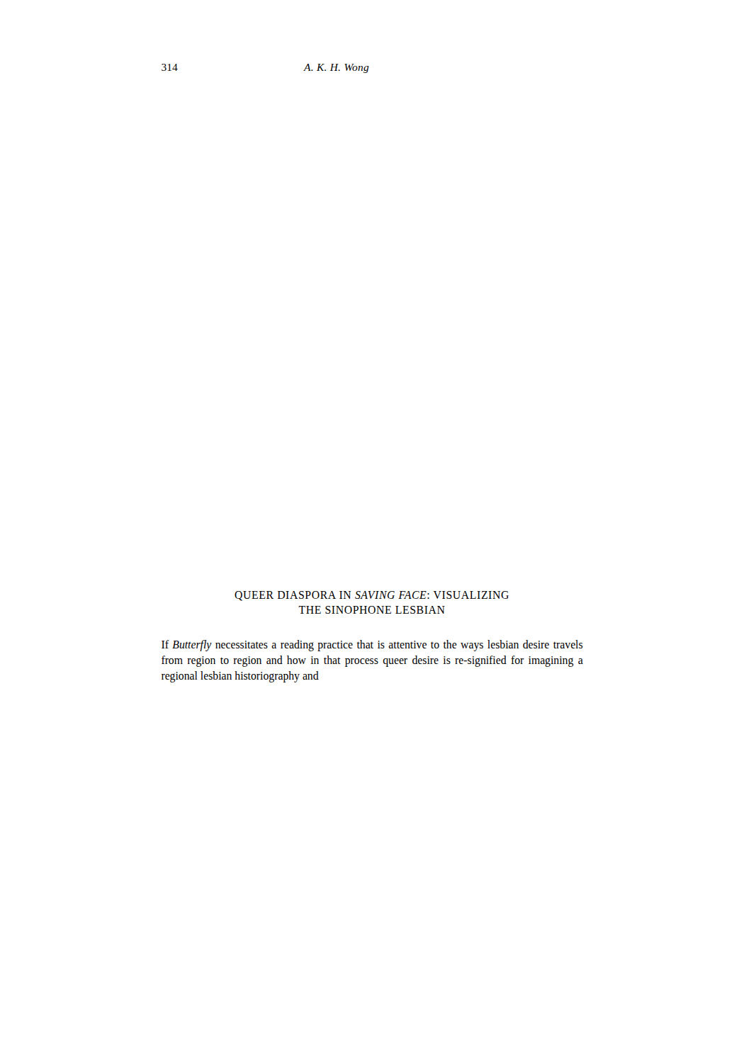314 A. K. H. Wong
Queer Diaspora in Saving Face: Visualizing
the Sinophone Lesbian
If Butterfly necessitates a reading practice that is attentive to the ways les​bian desire travels from region to region and how in that process queer desire is re-signified for imagining a regional lesbian historiography and